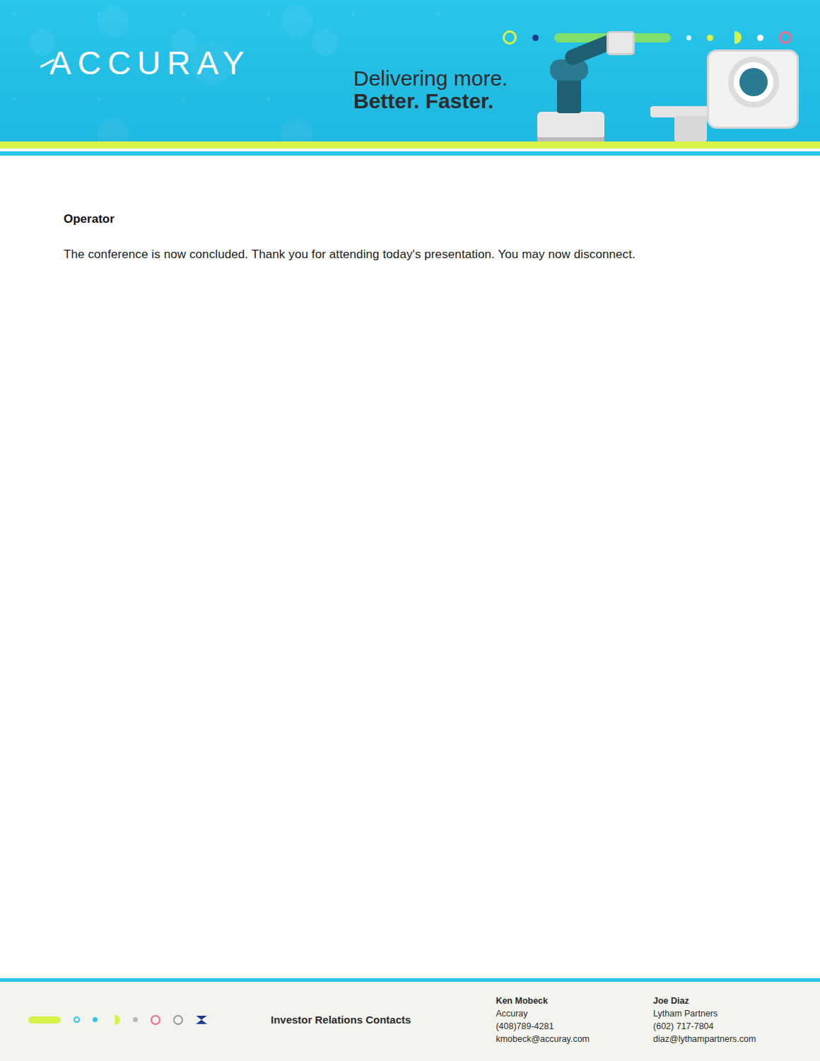ACCURAY
Delivering more.
Better. Faster.
Operator
The conference is now concluded. Thank you for attending today's presentation. You may now disconnect.
Investor Relations Contacts
Ken Mobeck
Accuray
(408)789-4281
kmobeck@accuray.com
Joe Diaz
Lytham Partners
(602) 717-7804
diaz@lythampartners.com